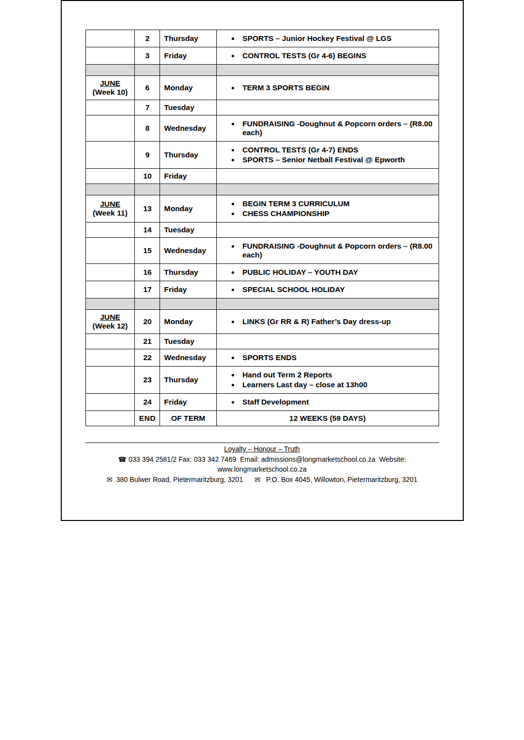| | 2 | Thursday | SPORTS – Junior Hockey Festival @ LGS |
| | 3 | Friday | CONTROL TESTS (Gr 4-6) BEGINS |
| JUNE (Week 10) | 6 | Monday | TERM 3 SPORTS BEGIN |
| | 7 | Tuesday | |
| | 8 | Wednesday | FUNDRAISING -Doughnut & Popcorn orders – (R8.00 each) |
| | 9 | Thursday | CONTROL TESTS (Gr 4-7) ENDS SPORTS – Senior Netball Festival @ Epworth |
| | 10 | Friday | |
| JUNE (Week 11) | 13 | Monday | BEGIN TERM 3 CURRICULUM CHESS CHAMPIONSHIP |
| | 14 | Tuesday | |
| | 15 | Wednesday | FUNDRAISING -Doughnut & Popcorn orders – (R8.00 each) |
| | 16 | Thursday | PUBLIC HOLIDAY – YOUTH DAY |
| | 17 | Friday | SPECIAL SCHOOL HOLIDAY |
| JUNE (Week 12) | 20 | Monday | LINKS (Gr RR & R) Father’s Day dress-up |
| | 21 | Tuesday | |
| | 22 | Wednesday | SPORTS ENDS |
| | 23 | Thursday | Hand out Term 2 Reports Learners Last day – close at 13h00 |
| | 24 | Friday | Staff Development |
| | END | OF TERM | 12 WEEKS (59 DAYS) |
Loyalty – Honour – Truth
☎ 033 394 2581/2 Fax: 033 342 7469 Email: admissions@longmarketschool.co.za Website: www.longmarketschool.co.za
✉ 380 Bulwer Road, Pietermaritzburg, 3201 ✉ P.O. Box 4045, Willowton, Pietermaritzburg, 3201